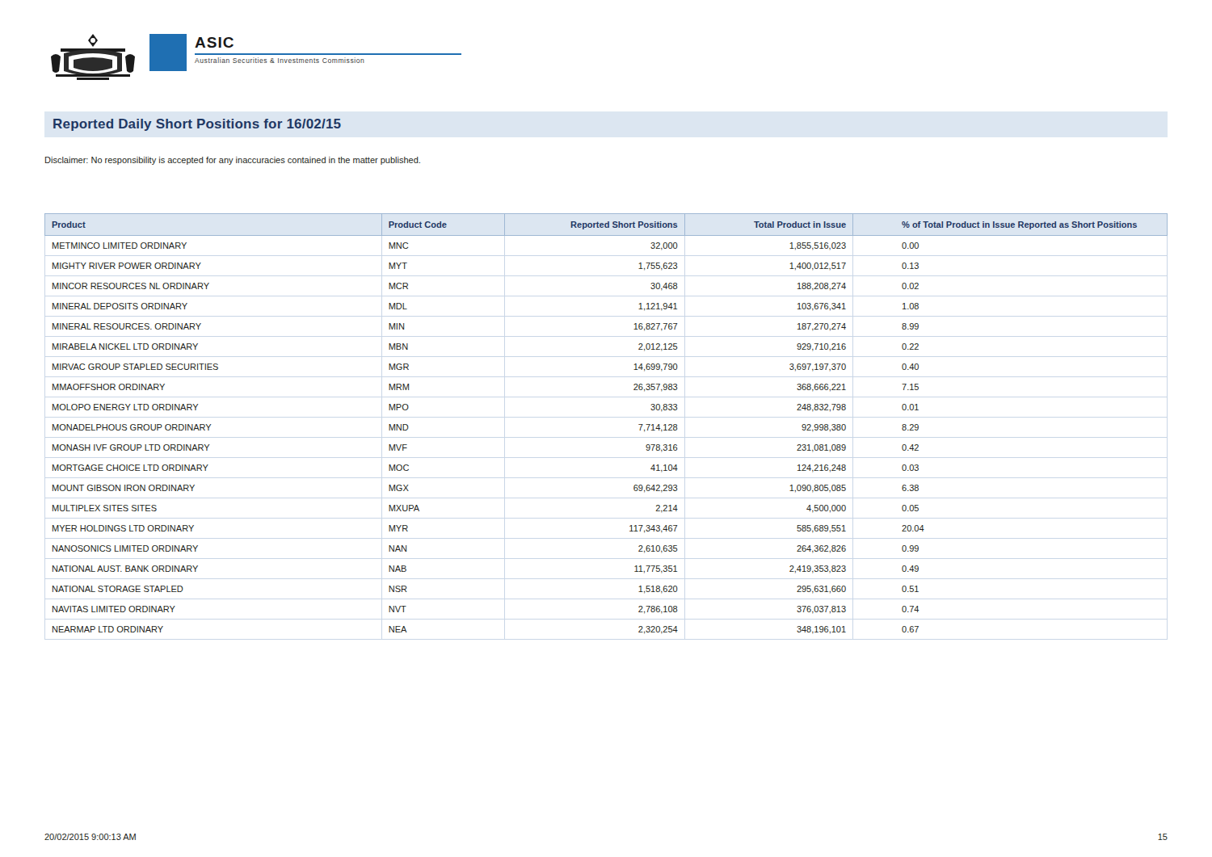ASIC
Australian Securities & Investments Commission
Reported Daily Short Positions for 16/02/15
Disclaimer: No responsibility is accepted for any inaccuracies contained in the matter published.
| Product | Product Code | Reported Short Positions | Total Product in Issue | % of Total Product in Issue Reported as Short Positions |
| --- | --- | --- | --- | --- |
| METMINCO LIMITED ORDINARY | MNC | 32,000 | 1,855,516,023 | 0.00 |
| MIGHTY RIVER POWER ORDINARY | MYT | 1,755,623 | 1,400,012,517 | 0.13 |
| MINCOR RESOURCES NL ORDINARY | MCR | 30,468 | 188,208,274 | 0.02 |
| MINERAL DEPOSITS ORDINARY | MDL | 1,121,941 | 103,676,341 | 1.08 |
| MINERAL RESOURCES. ORDINARY | MIN | 16,827,767 | 187,270,274 | 8.99 |
| MIRABELA NICKEL LTD ORDINARY | MBN | 2,012,125 | 929,710,216 | 0.22 |
| MIRVAC GROUP STAPLED SECURITIES | MGR | 14,699,790 | 3,697,197,370 | 0.40 |
| MMAOFFSHOR ORDINARY | MRM | 26,357,983 | 368,666,221 | 7.15 |
| MOLOPO ENERGY LTD ORDINARY | MPO | 30,833 | 248,832,798 | 0.01 |
| MONADELPHOUS GROUP ORDINARY | MND | 7,714,128 | 92,998,380 | 8.29 |
| MONASH IVF GROUP LTD ORDINARY | MVF | 978,316 | 231,081,089 | 0.42 |
| MORTGAGE CHOICE LTD ORDINARY | MOC | 41,104 | 124,216,248 | 0.03 |
| MOUNT GIBSON IRON ORDINARY | MGX | 69,642,293 | 1,090,805,085 | 6.38 |
| MULTIPLEX SITES SITES | MXUPA | 2,214 | 4,500,000 | 0.05 |
| MYER HOLDINGS LTD ORDINARY | MYR | 117,343,467 | 585,689,551 | 20.04 |
| NANOSONICS LIMITED ORDINARY | NAN | 2,610,635 | 264,362,826 | 0.99 |
| NATIONAL AUST. BANK ORDINARY | NAB | 11,775,351 | 2,419,353,823 | 0.49 |
| NATIONAL STORAGE STAPLED | NSR | 1,518,620 | 295,631,660 | 0.51 |
| NAVITAS LIMITED ORDINARY | NVT | 2,786,108 | 376,037,813 | 0.74 |
| NEARMAP LTD ORDINARY | NEA | 2,320,254 | 348,196,101 | 0.67 |
20/02/2015 9:00:13 AM 15